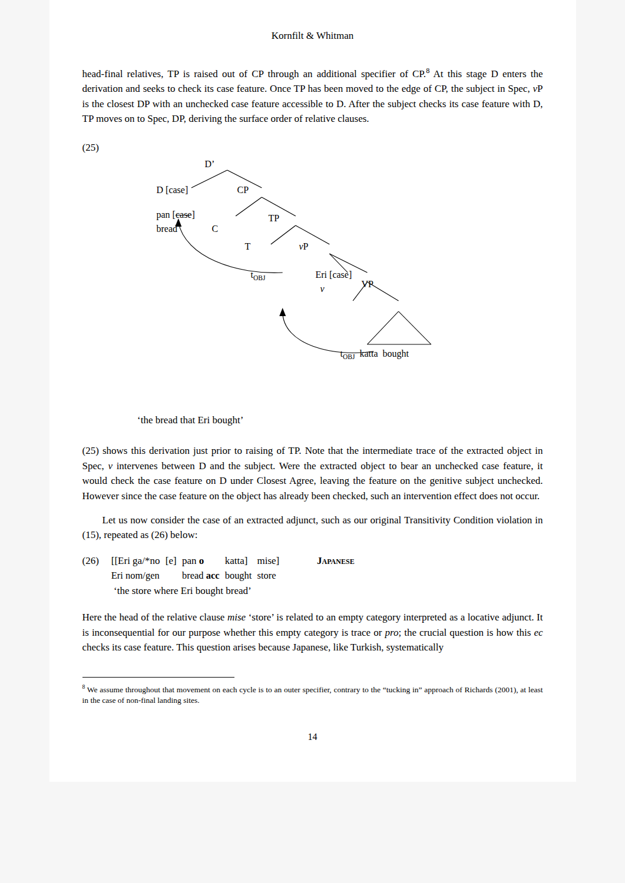Kornfilt & Whitman
head-final relatives, TP is raised out of CP through an additional specifier of CP.8 At this stage D enters the derivation and seeks to check its case feature. Once TP has been moved to the edge of CP, the subject in Spec, v P is the closest DP with an unchecked case feature accessible to D. After the subject checks its case feature with D, TP moves on to Spec, DP, deriving the surface order of relative clauses.
(25)
D’ D [case] CP pan [case] bread C TP T v P tOBJ Eri [case] v VP tOBJ katta bought
‘the bread that Eri bought’
(25) shows this derivation just prior to raising of TP. Note that the intermediate trace of the extracted object in Spec, v intervenes between D and the subject. Were the extracted object to bear an unchecked case feature, it would check the case feature on D under Closest Agree, leaving the feature on the genitive subject unchecked. However since the case feature on the object has already been checked, such an intervention effect does not occur.
Let us now consider the case of an extracted adjunct, such as our original Transitivity Condition violation in (15), repeated as (26) below:
| (26) | [[Eri ga/*no | [e] | pan o | katta] | mise] | Japanese |
| | Eri nom/gen | | bread acc | bought | store | |
| | ‘the store where Eri bought bread’ |
Here the head of the relative clause mise ‘store’ is related to an empty category interpreted as a locative adjunct. It is inconsequential for our purpose whether this empty category is trace or pro; the crucial question is how this ec checks its case feature. This question arises because Japanese, like Turkish, systematically
8 We assume throughout that movement on each cycle is to an outer specifier, contrary to the “tucking in” approach of Richards (2001), at least in the case of non-final landing sites.
14